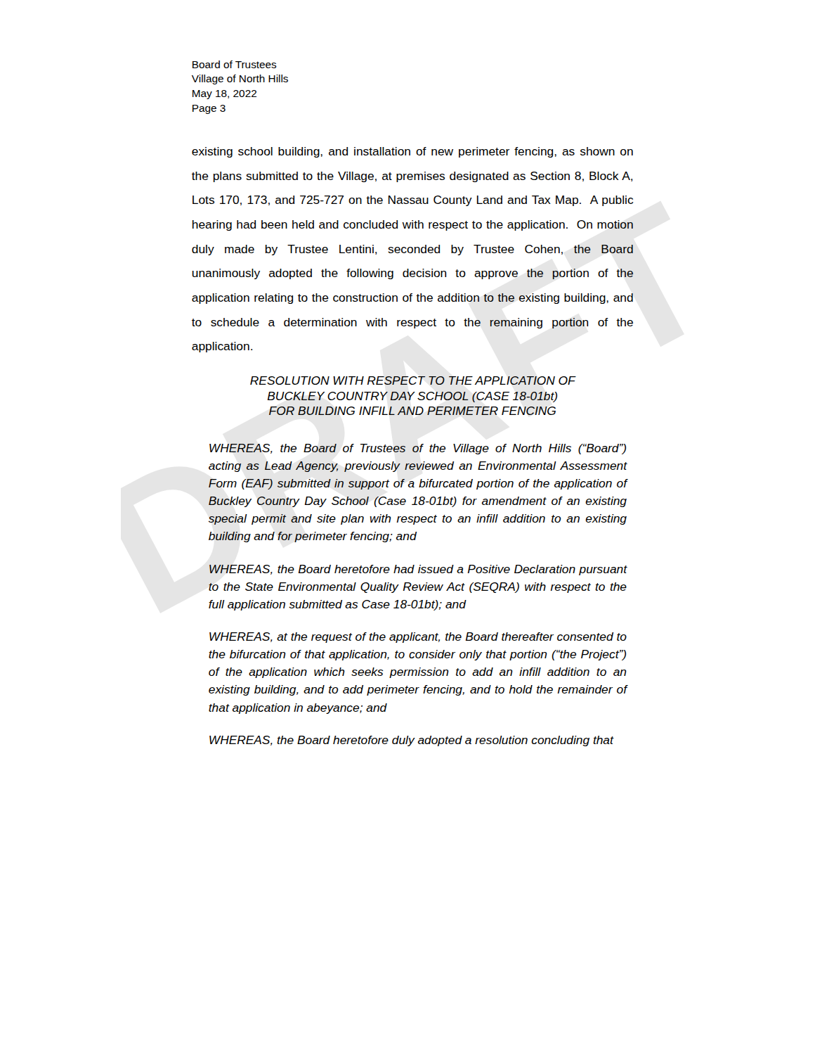DRAFT
Board of Trustees
Village of North Hills
May 18, 2022
Page 3
existing school building, and installation of new perimeter fencing, as shown on the plans submitted to the Village, at premises designated as Section 8, Block A, Lots 170, 173, and 725-727 on the Nassau County Land and Tax Map. A public hearing had been held and concluded with respect to the application. On motion duly made by Trustee Lentini, seconded by Trustee Cohen, the Board unanimously adopted the following decision to approve the portion of the application relating to the construction of the addition to the existing building, and to schedule a determination with respect to the remaining portion of the application.
RESOLUTION WITH RESPECT TO THE APPLICATION OF
BUCKLEY COUNTRY DAY SCHOOL (CASE 18-01bt)
FOR BUILDING INFILL AND PERIMETER FENCING
WHEREAS, the Board of Trustees of the Village of North Hills (“Board”) acting as Lead Agency, previously reviewed an Environmental Assessment Form (EAF) submitted in support of a bifurcated portion of the application of Buckley Country Day School (Case 18-01bt) for amendment of an existing special permit and site plan with respect to an infill addition to an existing building and for perimeter fencing; and
WHEREAS, the Board heretofore had issued a Positive Declaration pursuant to the State Environmental Quality Review Act (SEQRA) with respect to the full application submitted as Case 18-01bt); and
WHEREAS, at the request of the applicant, the Board thereafter consented to the bifurcation of that application, to consider only that portion (“the Project”) of the application which seeks permission to add an infill addition to an existing building, and to add perimeter fencing, and to hold the remainder of that application in abeyance; and
WHEREAS, the Board heretofore duly adopted a resolution concluding that